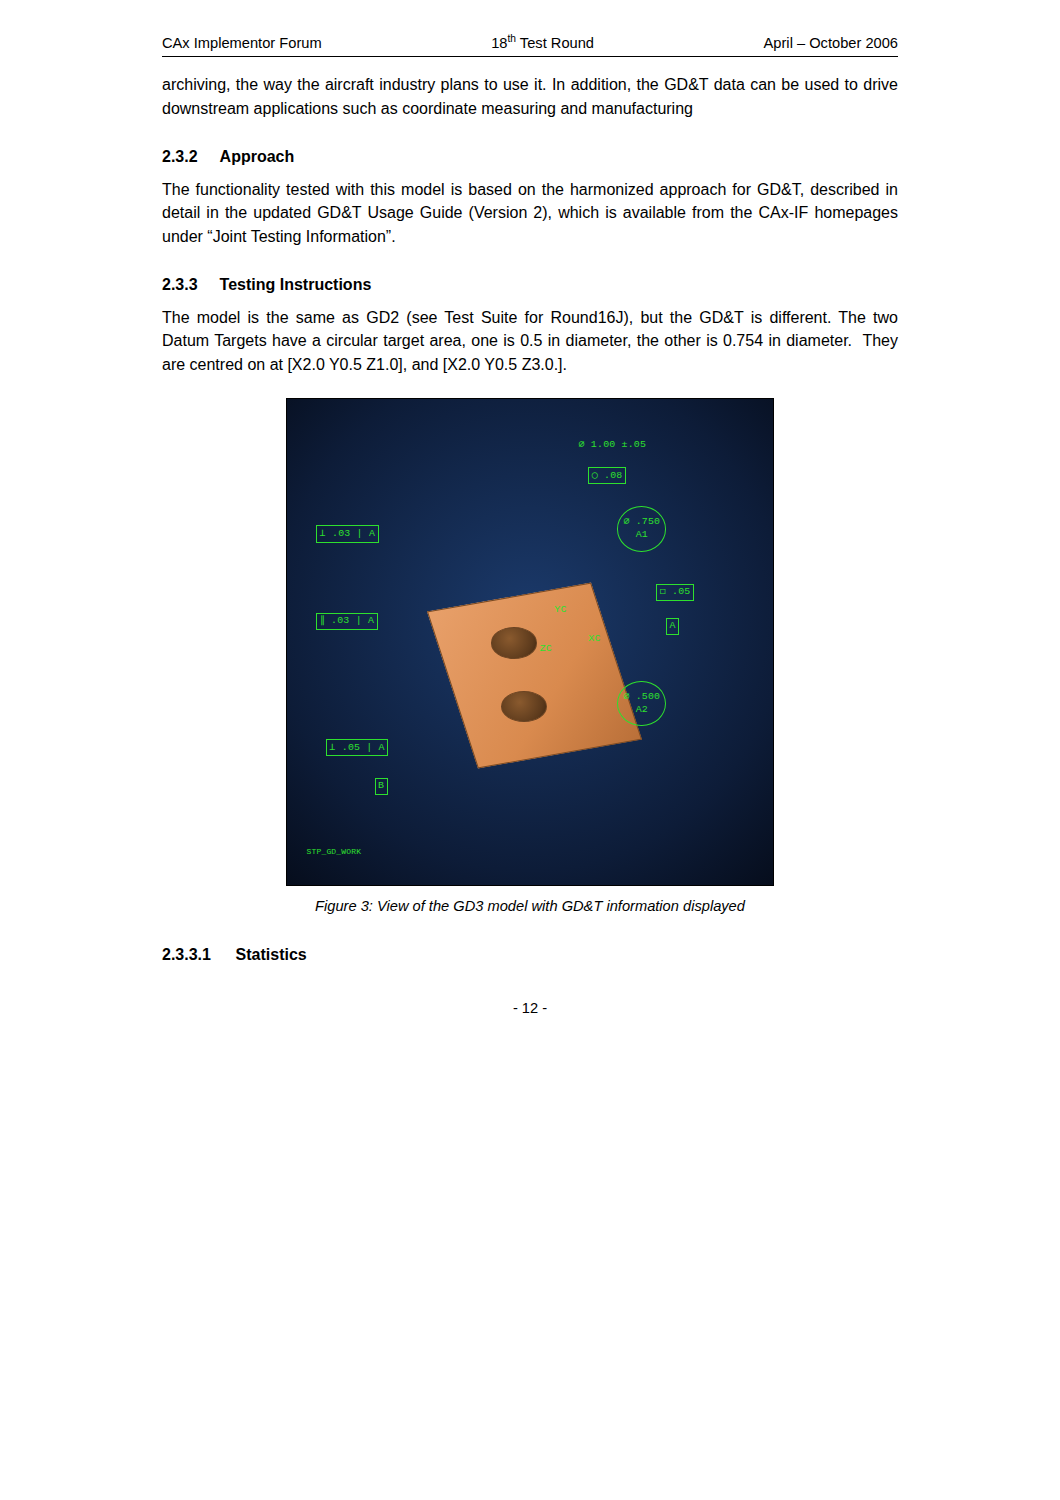CAx Implementor Forum 18th Test Round April – October 2006
archiving, the way the aircraft industry plans to use it. In addition, the GD&T data can be used to drive downstream applications such as coordinate measuring and manufacturing
2.3.2 Approach
The functionality tested with this model is based on the harmonized approach for GD&T, described in detail in the updated GD&T Usage Guide (Version 2), which is available from the CAx-IF homepages under “Joint Testing Information”.
2.3.3 Testing Instructions
The model is the same as GD2 (see Test Suite for Round16J), but the GD&T is different. The two Datum Targets have a circular target area, one is 0.5 in diameter, the other is 0.754 in diameter. They are centred on at [X2.0 Y0.5 Z1.0], and [X2.0 Y0.5 Z3.0.].
⌀ 1.00 ±.05
◯ .08
⊥ .03 | A
∥ .03 | A
⊥ .05 | A
B
◻ .05
A
⌀ .750
A1
⌀ .500
A2
YC
XC
ZC
STP_GD_WORK
Figure 3: View of the GD3 model with GD&T information displayed
2.3.3.1 Statistics
- 12 -